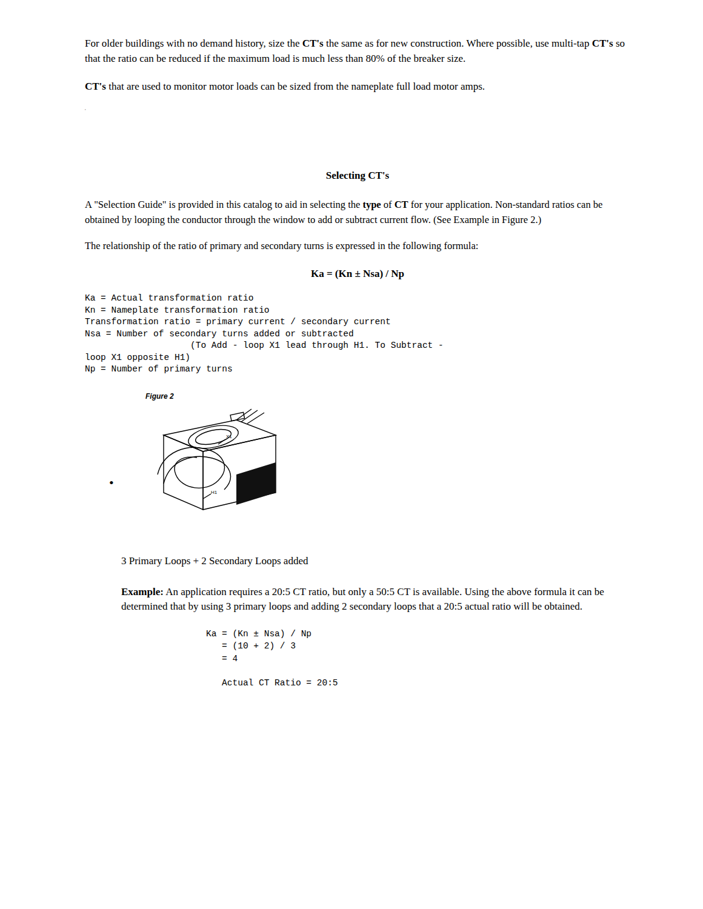For older buildings with no demand history, size the CT's the same as for new construction. Where possible, use multi-tap CT's so that the ratio can be reduced if the maximum load is much less than 80% of the breaker size.
CT's that are used to monitor motor loads can be sized from the nameplate full load motor amps.
'
Selecting CT's
A "Selection Guide" is provided in this catalog to aid in selecting the type of CT for your application. Non-standard ratios can be obtained by looping the conductor through the window to add or subtract current flow. (See Example in Figure 2.)
The relationship of the ratio of primary and secondary turns is expressed in the following formula:
Ka = (Kn ± Nsa) / Np
Ka = Actual transformation ratio
Kn = Nameplate transformation ratio
Transformation ratio = primary current / secondary current
Nsa = Number of secondary turns added or subtracted
                    (To Add - loop X1 lead through H1. To Subtract -
loop X1 opposite H1)
Np = Number of primary turns
Figure 2
•
X1 H1
3 Primary Loops + 2 Secondary Loops added
Example: An application requires a 20:5 CT ratio, but only a 50:5 CT is available. Using the above formula it can be determined that by using 3 primary loops and adding 2 secondary loops that a 20:5 actual ratio will be obtained.
Ka = (Kn ± Nsa) / Np
   = (10 + 2) / 3
   = 4

   Actual CT Ratio = 20:5